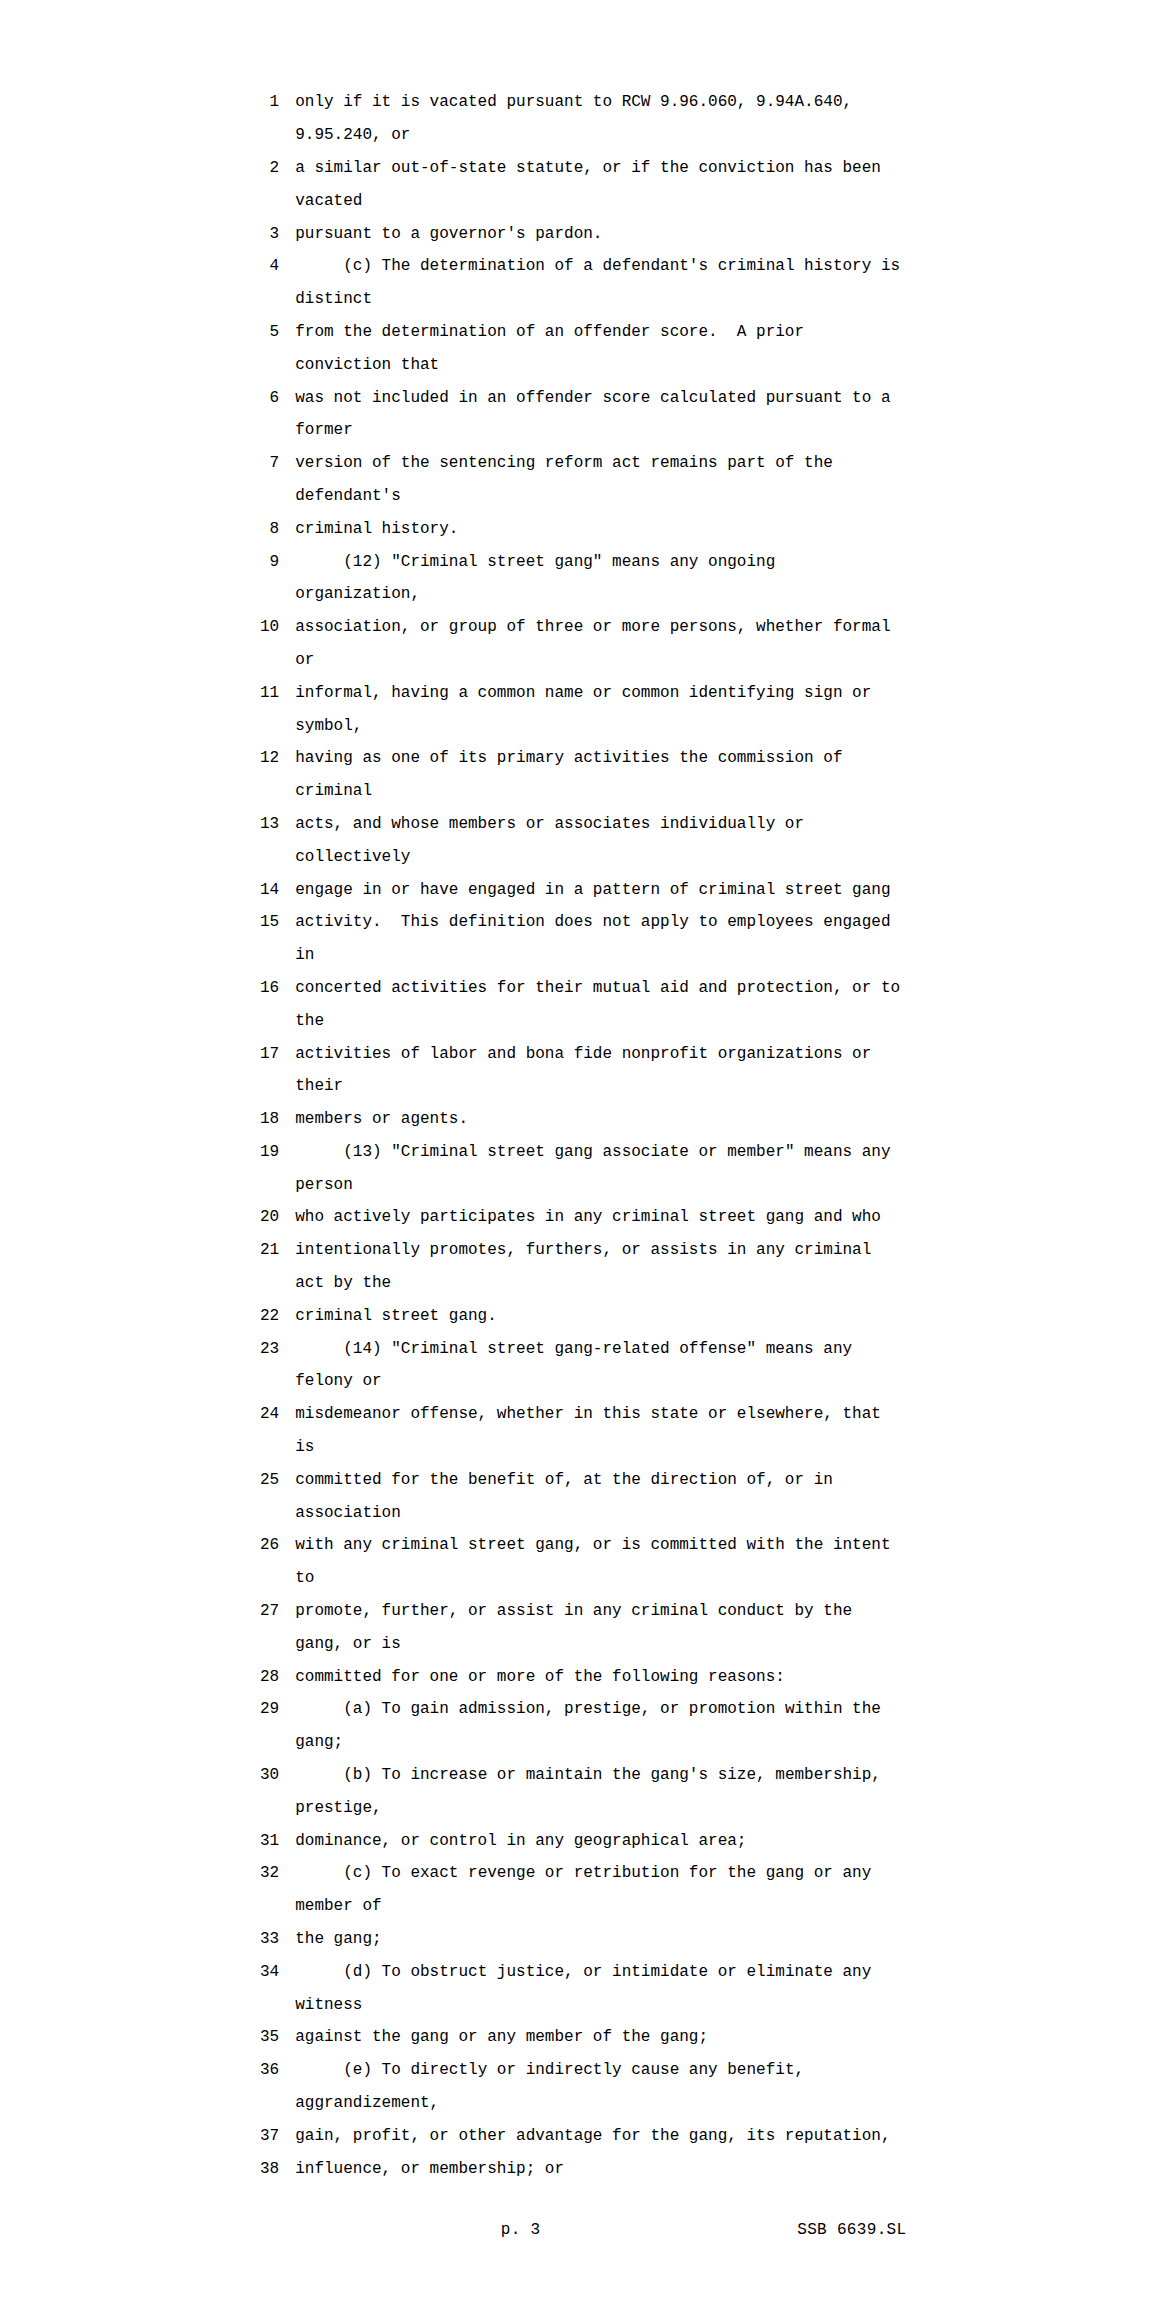only if it is vacated pursuant to RCW 9.96.060, 9.94A.640, 9.95.240, or
a similar out-of-state statute, or if the conviction has been vacated
pursuant to a governor's pardon.
(c) The determination of a defendant's criminal history is distinct
from the determination of an offender score. A prior conviction that
was not included in an offender score calculated pursuant to a former
version of the sentencing reform act remains part of the defendant's
criminal history.
(12) "Criminal street gang" means any ongoing organization,
association, or group of three or more persons, whether formal or
informal, having a common name or common identifying sign or symbol,
having as one of its primary activities the commission of criminal
acts, and whose members or associates individually or collectively
engage in or have engaged in a pattern of criminal street gang
activity. This definition does not apply to employees engaged in
concerted activities for their mutual aid and protection, or to the
activities of labor and bona fide nonprofit organizations or their
members or agents.
(13) "Criminal street gang associate or member" means any person
who actively participates in any criminal street gang and who
intentionally promotes, furthers, or assists in any criminal act by the
criminal street gang.
(14) "Criminal street gang-related offense" means any felony or
misdemeanor offense, whether in this state or elsewhere, that is
committed for the benefit of, at the direction of, or in association
with any criminal street gang, or is committed with the intent to
promote, further, or assist in any criminal conduct by the gang, or is
committed for one or more of the following reasons:
(a) To gain admission, prestige, or promotion within the gang;
(b) To increase or maintain the gang's size, membership, prestige,
dominance, or control in any geographical area;
(c) To exact revenge or retribution for the gang or any member of
the gang;
(d) To obstruct justice, or intimidate or eliminate any witness
against the gang or any member of the gang;
(e) To directly or indirectly cause any benefit, aggrandizement,
gain, profit, or other advantage for the gang, its reputation,
influence, or membership; or
p. 3SSB 6639.SL